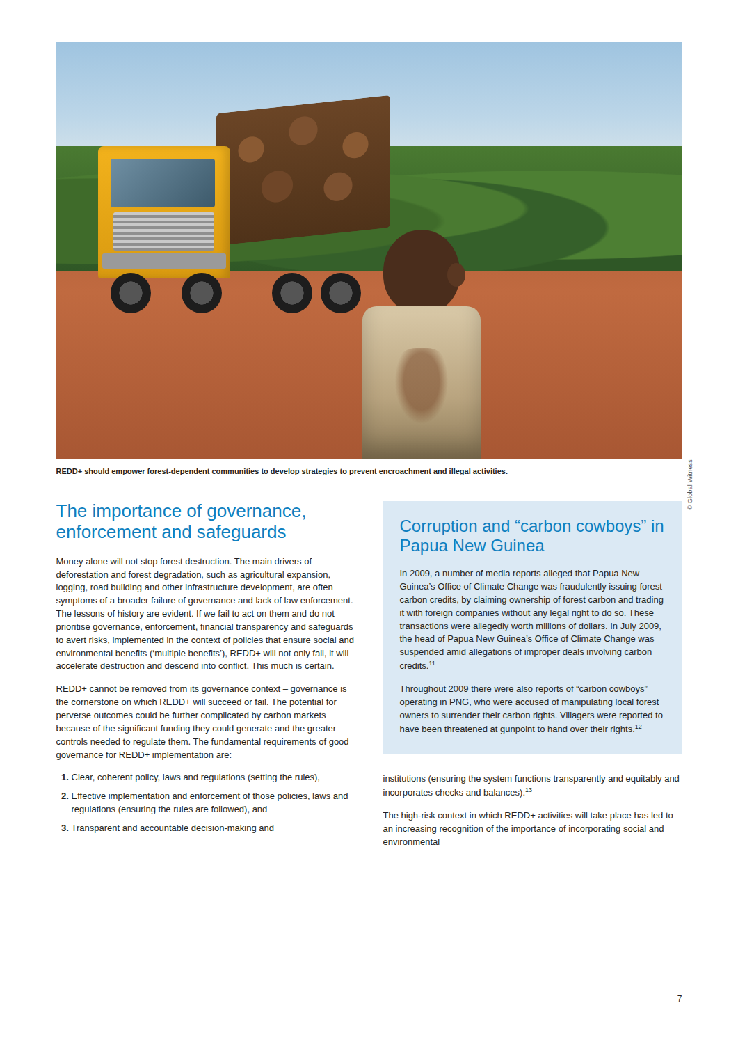© Global Witness
REDD+ should empower forest-dependent communities to develop strategies to prevent encroachment and illegal activities.
The importance of governance, enforcement and safeguards
Money alone will not stop forest destruction. The main drivers of deforestation and forest degradation, such as agricultural expansion, logging, road building and other infrastructure development, are often symptoms of a broader failure of governance and lack of law enforcement. The lessons of history are evident. If we fail to act on them and do not prioritise governance, enforcement, financial transparency and safeguards to avert risks, implemented in the context of policies that ensure social and environmental benefits (‘multiple benefits’), REDD+ will not only fail, it will accelerate destruction and descend into conflict. This much is certain.
REDD+ cannot be removed from its governance context – governance is the cornerstone on which REDD+ will succeed or fail. The potential for perverse outcomes could be further complicated by carbon markets because of the significant funding they could generate and the greater controls needed to regulate them. The fundamental requirements of good governance for REDD+ implementation are:
Clear, coherent policy, laws and regulations (setting the rules),
Effective implementation and enforcement of those policies, laws and regulations (ensuring the rules are followed), and
Transparent and accountable decision-making and
Corruption and “carbon cowboys” in Papua New Guinea
In 2009, a number of media reports alleged that Papua New Guinea’s Office of Climate Change was fraudulently issuing forest carbon credits, by claiming ownership of forest carbon and trading it with foreign companies without any legal right to do so. These transactions were allegedly worth millions of dollars. In July 2009, the head of Papua New Guinea’s Office of Climate Change was suspended amid allegations of improper deals involving carbon credits.11
Throughout 2009 there were also reports of “carbon cowboys” operating in PNG, who were accused of manipulating local forest owners to surrender their carbon rights. Villagers were reported to have been threatened at gunpoint to hand over their rights.12
institutions (ensuring the system functions transparently and equitably and incorporates checks and balances).13
The high-risk context in which REDD+ activities will take place has led to an increasing recognition of the importance of incorporating social and environmental
7